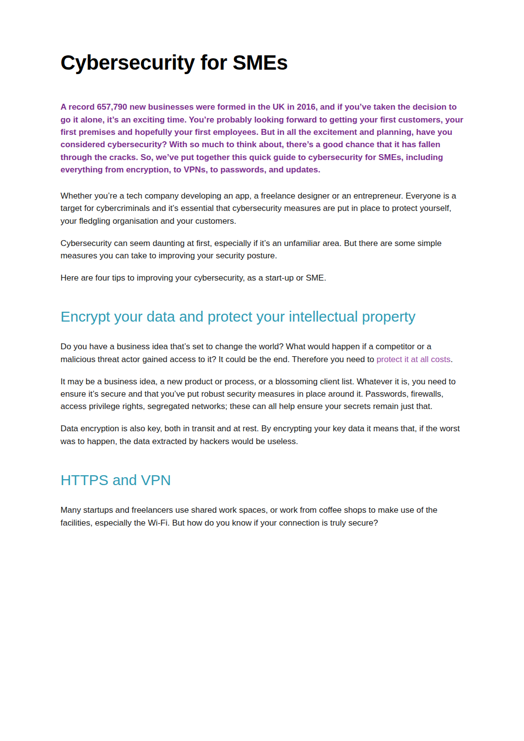Cybersecurity for SMEs
A record 657,790 new businesses were formed in the UK in 2016, and if you’ve taken the decision to go it alone, it’s an exciting time. You’re probably looking forward to getting your first customers, your first premises and hopefully your first employees. But in all the excitement and planning, have you considered cybersecurity? With so much to think about, there’s a good chance that it has fallen through the cracks. So, we’ve put together this quick guide to cybersecurity for SMEs, including everything from encryption, to VPNs, to passwords, and updates.
Whether you’re a tech company developing an app, a freelance designer or an entrepreneur. Everyone is a target for cybercriminals and it’s essential that cybersecurity measures are put in place to protect yourself, your fledgling organisation and your customers.
Cybersecurity can seem daunting at first, especially if it’s an unfamiliar area. But there are some simple measures you can take to improving your security posture.
Here are four tips to improving your cybersecurity, as a start-up or SME.
Encrypt your data and protect your intellectual property
Do you have a business idea that’s set to change the world? What would happen if a competitor or a malicious threat actor gained access to it? It could be the end. Therefore you need to protect it at all costs.
It may be a business idea, a new product or process, or a blossoming client list. Whatever it is, you need to ensure it’s secure and that you’ve put robust security measures in place around it. Passwords, firewalls, access privilege rights, segregated networks; these can all help ensure your secrets remain just that.
Data encryption is also key, both in transit and at rest. By encrypting your key data it means that, if the worst was to happen, the data extracted by hackers would be useless.
HTTPS and VPN
Many startups and freelancers use shared work spaces, or work from coffee shops to make use of the facilities, especially the Wi-Fi. But how do you know if your connection is truly secure?